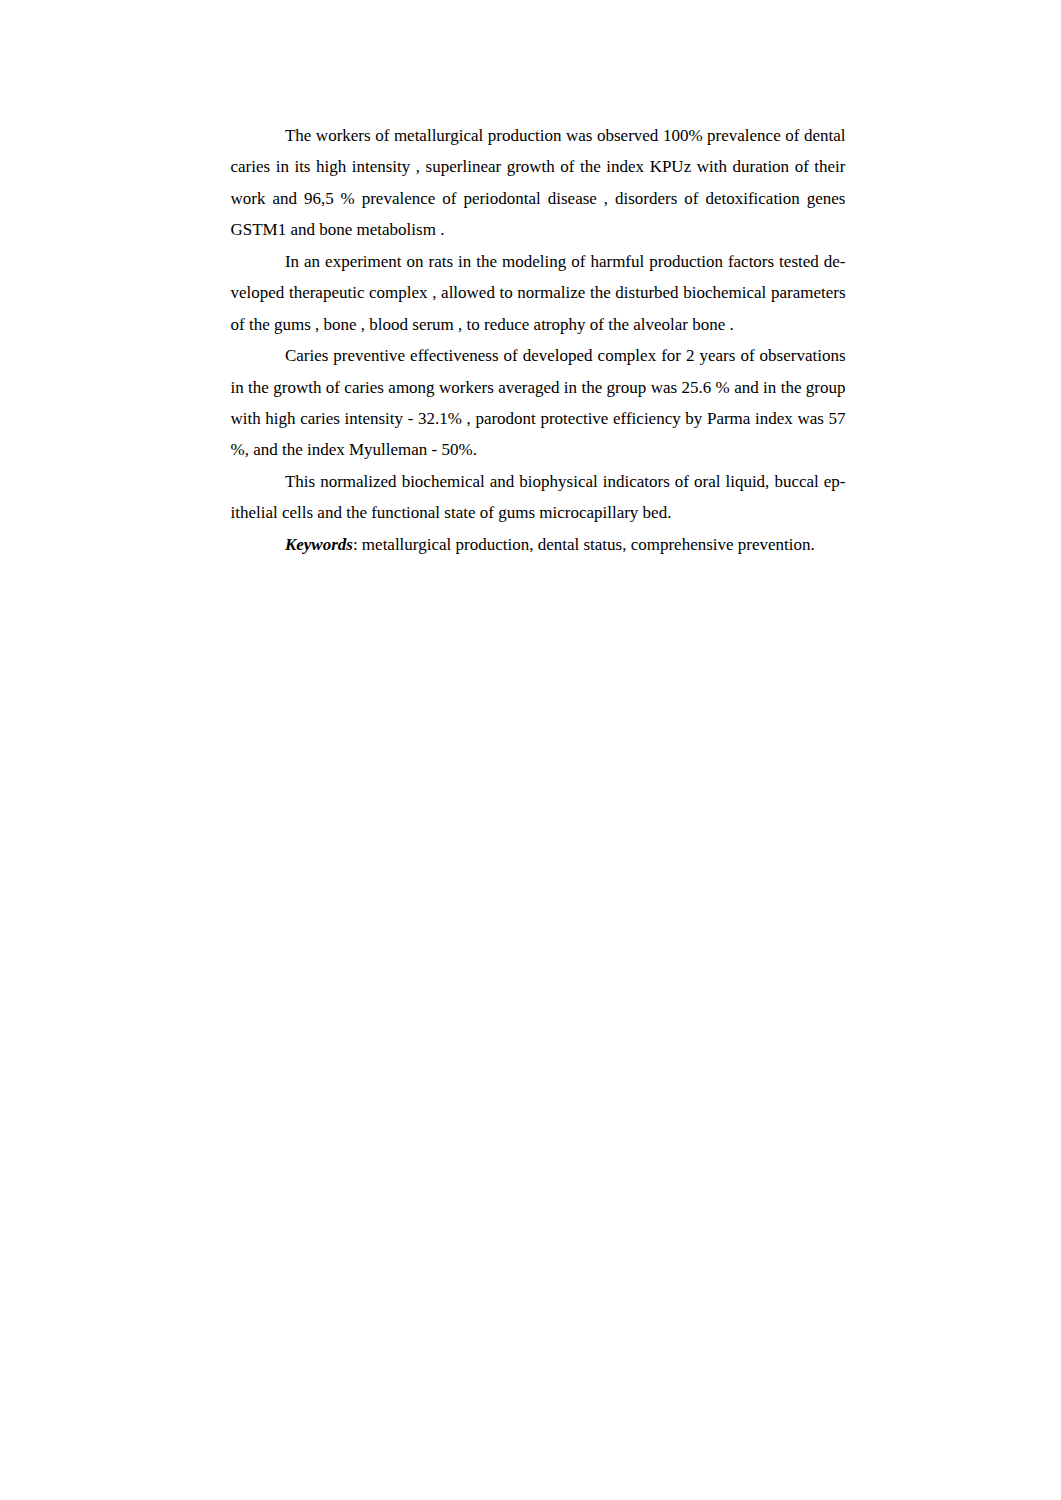The workers of metallurgical production was observed 100% prevalence of dental caries in its high intensity , superlinear growth of the index KPUz with duration of their work and 96,5 % prevalence of periodontal disease , disorders of detoxification genes GSTM1 and bone metabolism .
In an experiment on rats in the modeling of harmful production factors tested developed therapeutic complex , allowed to normalize the disturbed biochemical parameters of the gums , bone , blood serum , to reduce atrophy of the alveolar bone .
Caries preventive effectiveness of developed complex for 2 years of observations in the growth of caries among workers averaged in the group was 25.6 % and in the group with high caries intensity - 32.1% , parodont protective efficiency by Parma index was 57 %, and the index Myulleman - 50%.
This normalized biochemical and biophysical indicators of oral liquid, buccal epithelial cells and the functional state of gums microcapillary bed.
Keywords: metallurgical production, dental status, comprehensive prevention.